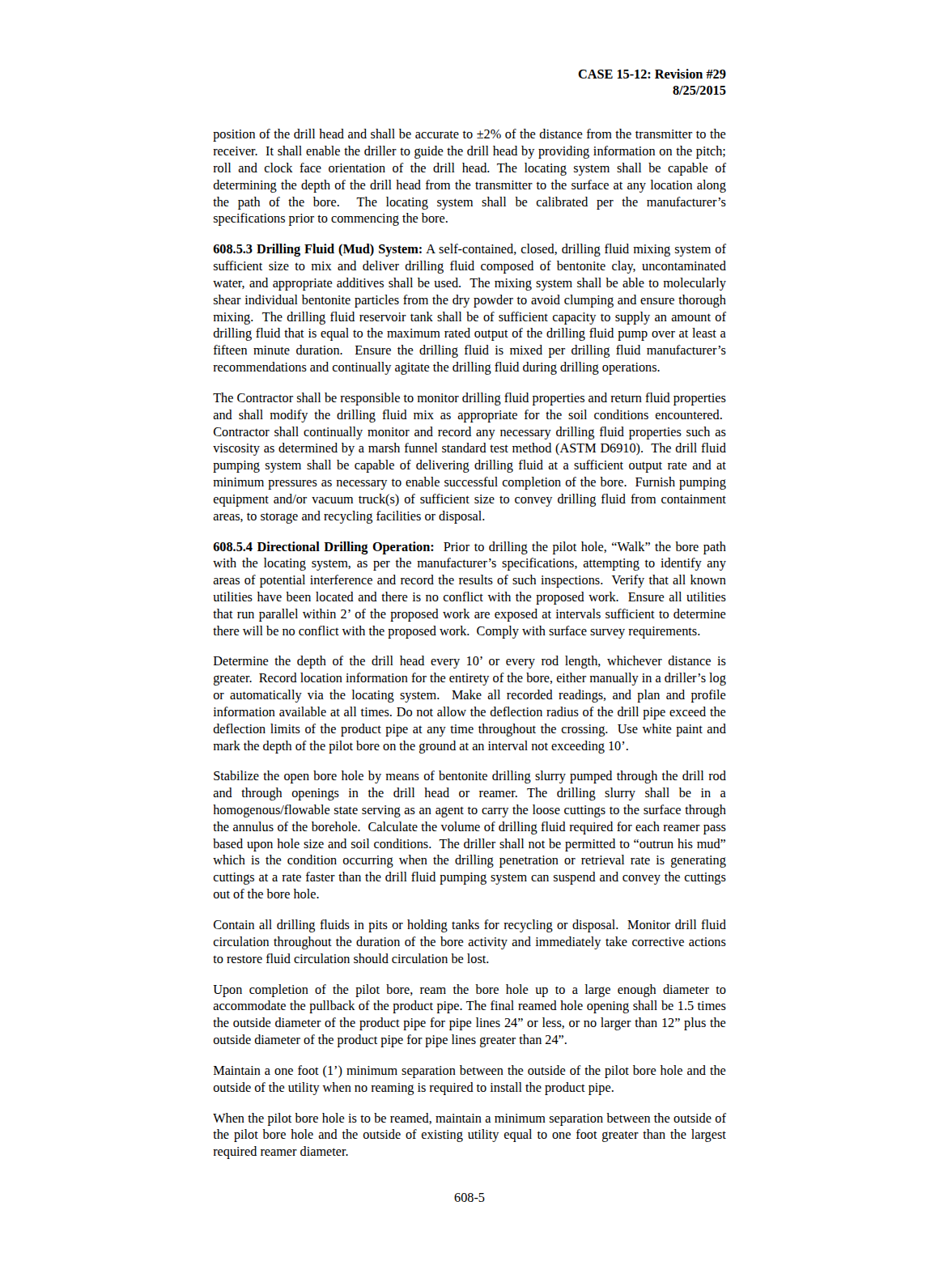CASE 15-12: Revision #29
8/25/2015
position of the drill head and shall be accurate to ±2% of the distance from the transmitter to the receiver. It shall enable the driller to guide the drill head by providing information on the pitch; roll and clock face orientation of the drill head. The locating system shall be capable of determining the depth of the drill head from the transmitter to the surface at any location along the path of the bore. The locating system shall be calibrated per the manufacturer’s specifications prior to commencing the bore.
608.5.3 Drilling Fluid (Mud) System: A self-contained, closed, drilling fluid mixing system of sufficient size to mix and deliver drilling fluid composed of bentonite clay, uncontaminated water, and appropriate additives shall be used. The mixing system shall be able to molecularly shear individual bentonite particles from the dry powder to avoid clumping and ensure thorough mixing. The drilling fluid reservoir tank shall be of sufficient capacity to supply an amount of drilling fluid that is equal to the maximum rated output of the drilling fluid pump over at least a fifteen minute duration. Ensure the drilling fluid is mixed per drilling fluid manufacturer’s recommendations and continually agitate the drilling fluid during drilling operations.
The Contractor shall be responsible to monitor drilling fluid properties and return fluid properties and shall modify the drilling fluid mix as appropriate for the soil conditions encountered. Contractor shall continually monitor and record any necessary drilling fluid properties such as viscosity as determined by a marsh funnel standard test method (ASTM D6910). The drill fluid pumping system shall be capable of delivering drilling fluid at a sufficient output rate and at minimum pressures as necessary to enable successful completion of the bore. Furnish pumping equipment and/or vacuum truck(s) of sufficient size to convey drilling fluid from containment areas, to storage and recycling facilities or disposal.
608.5.4 Directional Drilling Operation: Prior to drilling the pilot hole, “Walk” the bore path with the locating system, as per the manufacturer’s specifications, attempting to identify any areas of potential interference and record the results of such inspections. Verify that all known utilities have been located and there is no conflict with the proposed work. Ensure all utilities that run parallel within 2’ of the proposed work are exposed at intervals sufficient to determine there will be no conflict with the proposed work. Comply with surface survey requirements.
Determine the depth of the drill head every 10’ or every rod length, whichever distance is greater. Record location information for the entirety of the bore, either manually in a driller’s log or automatically via the locating system. Make all recorded readings, and plan and profile information available at all times. Do not allow the deflection radius of the drill pipe exceed the deflection limits of the product pipe at any time throughout the crossing. Use white paint and mark the depth of the pilot bore on the ground at an interval not exceeding 10’.
Stabilize the open bore hole by means of bentonite drilling slurry pumped through the drill rod and through openings in the drill head or reamer. The drilling slurry shall be in a homogenous/flowable state serving as an agent to carry the loose cuttings to the surface through the annulus of the borehole. Calculate the volume of drilling fluid required for each reamer pass based upon hole size and soil conditions. The driller shall not be permitted to “outrun his mud” which is the condition occurring when the drilling penetration or retrieval rate is generating cuttings at a rate faster than the drill fluid pumping system can suspend and convey the cuttings out of the bore hole.
Contain all drilling fluids in pits or holding tanks for recycling or disposal. Monitor drill fluid circulation throughout the duration of the bore activity and immediately take corrective actions to restore fluid circulation should circulation be lost.
Upon completion of the pilot bore, ream the bore hole up to a large enough diameter to accommodate the pullback of the product pipe. The final reamed hole opening shall be 1.5 times the outside diameter of the product pipe for pipe lines 24” or less, or no larger than 12” plus the outside diameter of the product pipe for pipe lines greater than 24”.
Maintain a one foot (1’) minimum separation between the outside of the pilot bore hole and the outside of the utility when no reaming is required to install the product pipe.
When the pilot bore hole is to be reamed, maintain a minimum separation between the outside of the pilot bore hole and the outside of existing utility equal to one foot greater than the largest required reamer diameter.
608-5